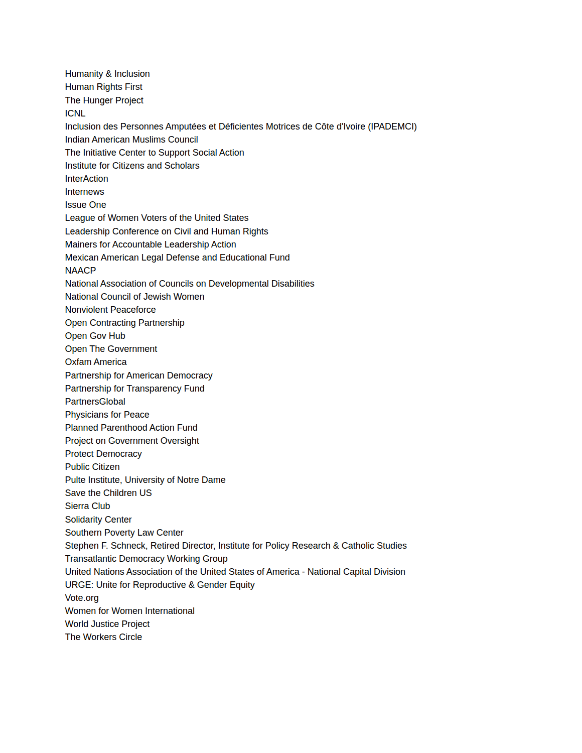Humanity & Inclusion
Human Rights First
The Hunger Project
ICNL
Inclusion des Personnes Amputées et Déficientes Motrices de Côte d'Ivoire (IPADEMCI)
Indian American Muslims Council
The Initiative Center to Support Social Action
Institute for Citizens and Scholars
InterAction
Internews
Issue One
League of Women Voters of the United States
Leadership Conference on Civil and Human Rights
Mainers for Accountable Leadership Action
Mexican American Legal Defense and Educational Fund
NAACP
National Association of Councils on Developmental Disabilities
National Council of Jewish Women
Nonviolent Peaceforce
Open Contracting Partnership
Open Gov Hub
Open The Government
Oxfam America
Partnership for American Democracy
Partnership for Transparency Fund
PartnersGlobal
Physicians for Peace
Planned Parenthood Action Fund
Project on Government Oversight
Protect Democracy
Public Citizen
Pulte Institute, University of Notre Dame
Save the Children US
Sierra Club
Solidarity Center
Southern Poverty Law Center
Stephen F. Schneck, Retired Director, Institute for Policy Research & Catholic Studies
Transatlantic Democracy Working Group
United Nations Association of the United States of America - National Capital Division
URGE: Unite for Reproductive & Gender Equity
Vote.org
Women for Women International
World Justice Project
The Workers Circle